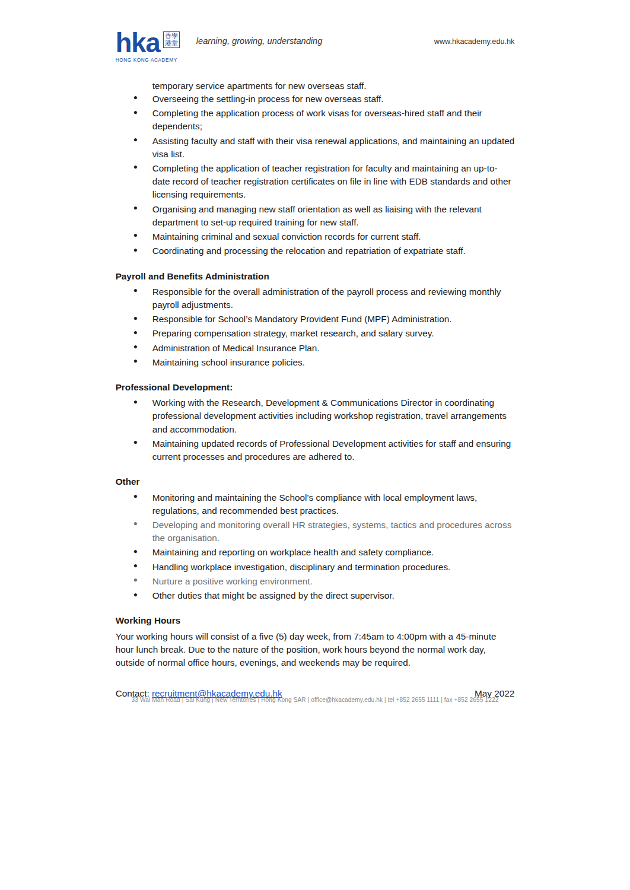hka 香學港堂
HONG KONG ACADEMY
learning, growing, understanding
www.hkacademy.edu.hk
temporary service apartments for new overseas staff.
Overseeing the settling-in process for new overseas staff.
Completing the application process of work visas for overseas-hired staff and their dependents;
Assisting faculty and staff with their visa renewal applications, and maintaining an updated visa list.
Completing the application of teacher registration for faculty and maintaining an up-to-date record of teacher registration certificates on file in line with EDB standards and other licensing requirements.
Organising and managing new staff orientation as well as liaising with the relevant department to set-up required training for new staff.
Maintaining criminal and sexual conviction records for current staff.
Coordinating and processing the relocation and repatriation of expatriate staff.
Payroll and Benefits Administration
Responsible for the overall administration of the payroll process and reviewing monthly payroll adjustments.
Responsible for School’s Mandatory Provident Fund (MPF) Administration.
Preparing compensation strategy, market research, and salary survey.
Administration of Medical Insurance Plan.
Maintaining school insurance policies.
Professional Development:
Working with the Research, Development & Communications Director in coordinating professional development activities including workshop registration, travel arrangements and accommodation.
Maintaining updated records of Professional Development activities for staff and ensuring current processes and procedures are adhered to.
Other
Monitoring and maintaining the School’s compliance with local employment laws, regulations, and recommended best practices.
Developing and monitoring overall HR strategies, systems, tactics and procedures across the organisation.
Maintaining and reporting on workplace health and safety compliance.
Handling workplace investigation, disciplinary and termination procedures.
Nurture a positive working environment.
Other duties that might be assigned by the direct supervisor.
Working Hours
Your working hours will consist of a five (5) day week, from 7:45am to 4:00pm with a 45-minute hour lunch break. Due to the nature of the position, work hours beyond the normal work day, outside of normal office hours, evenings, and weekends may be required.
Contact: recruitment@hkacademy.edu.hk
May 2022
33 Wai Man Road | Sai Kung | New Territories | Hong Kong SAR | office@hkacademy.edu.hk | tel +852 2655 1111 | fax +852 2655 1222